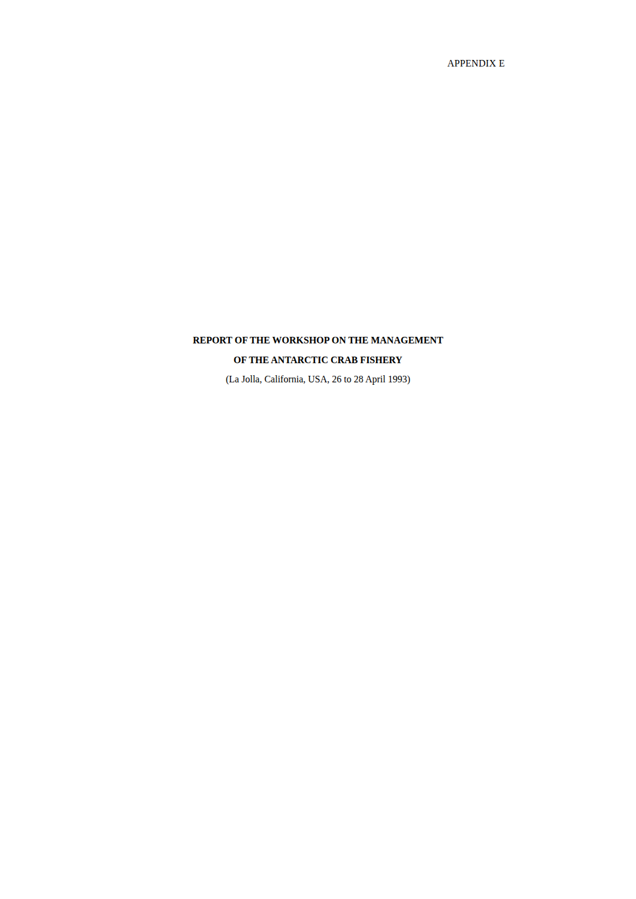APPENDIX E
REPORT OF THE WORKSHOP ON THE MANAGEMENT
OF THE ANTARCTIC CRAB FISHERY
(La Jolla, California, USA, 26 to 28 April 1993)